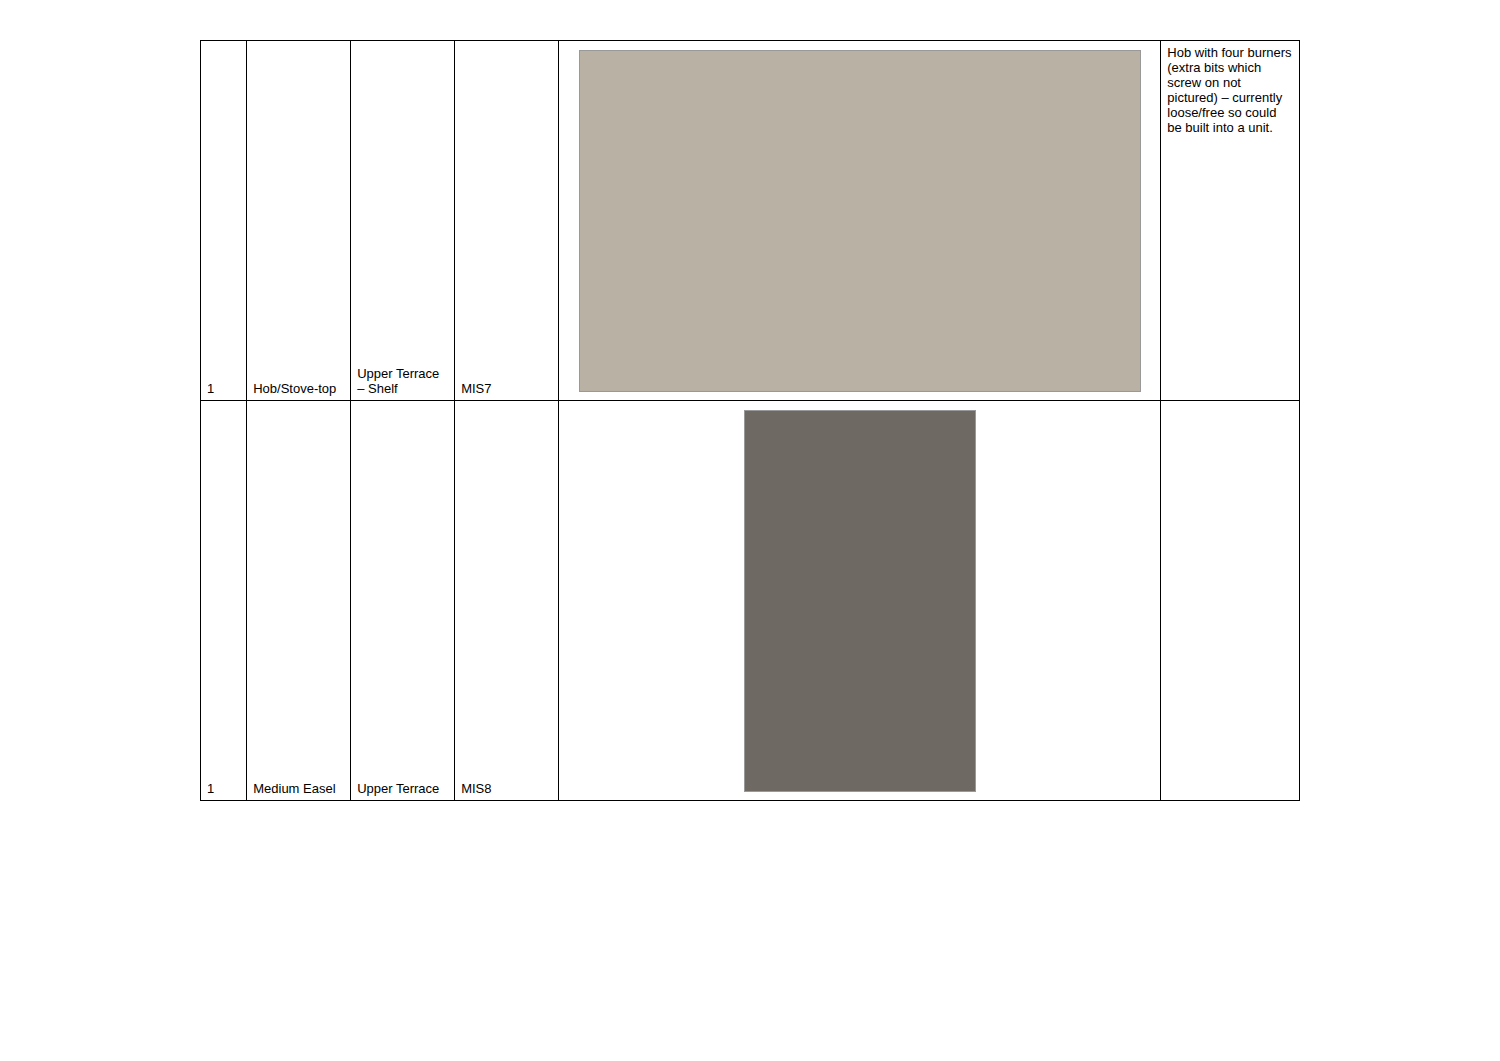| 1 | Hob/Stove-top | Upper Terrace – Shelf | MIS7 | | Hob with four burners (extra bits which screw on not pictured) – currently loose/free so could be built into a unit. |
| 1 | Medium Easel | Upper Terrace | MIS8 | | |